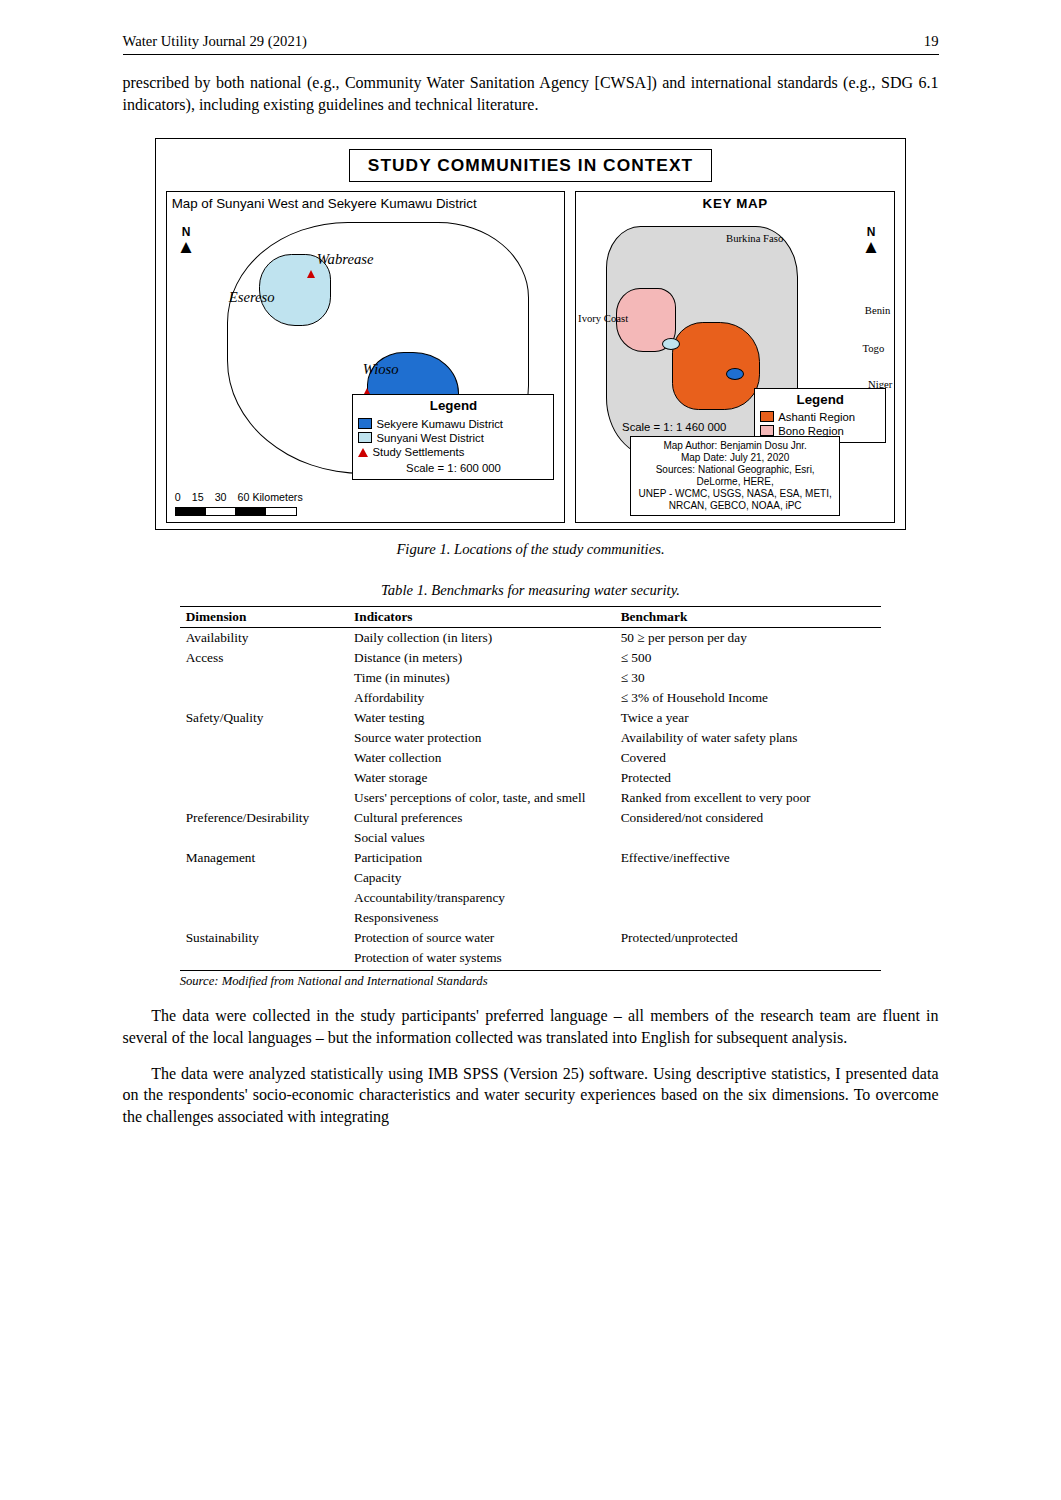Water Utility Journal 29 (2021) 19
prescribed by both national (e.g., Community Water Sanitation Agency [CWSA]) and international standards (e.g., SDG 6.1 indicators), including existing guidelines and technical literature.
STUDY COMMUNITIES IN CONTEXT
Map of Sunyani West and Sekyere Kumawu District
N ▲
Wabrease
Esereso
Wioso
Legend
Sekyere Kumawu District
Sunyani West District
Study Settlements
Scale = 1: 600 000
0153060 Kilometers
KEY MAP
N ▲
Burkina Faso
Ivory Coast
Benin
Togo
Niger
Legend
Ashanti Region
Bono Region
Scale = 1: 1 460 000
Map Author: Benjamin Dosu Jnr.
Map Date: July 21, 2020
Sources: National Geographic, Esri, DeLorme, HERE,
UNEP - WCMC, USGS, NASA, ESA, METI,
NRCAN, GEBCO, NOAA, iPC
Figure 1. Locations of the study communities.
Table 1. Benchmarks for measuring water security.
| Dimension | Indicators | Benchmark |
| --- | --- | --- |
| Availability | Daily collection (in liters) | 50 ≥ per person per day |
| Access | Distance (in meters) | ≤ 500 |
| | Time (in minutes) | ≤ 30 |
| | Affordability | ≤ 3% of Household Income |
| Safety/Quality | Water testing | Twice a year |
| | Source water protection | Availability of water safety plans |
| | Water collection | Covered |
| | Water storage | Protected |
| | Users' perceptions of color, taste, and smell | Ranked from excellent to very poor |
| Preference/Desirability | Cultural preferences | Considered/not considered |
| | Social values | |
| Management | Participation | Effective/ineffective |
| | Capacity | |
| | Accountability/transparency | |
| | Responsiveness | |
| Sustainability | Protection of source water | Protected/unprotected |
| | Protection of water systems | |
Source: Modified from National and International Standards
The data were collected in the study participants' preferred language – all members of the research team are fluent in several of the local languages – but the information collected was translated into English for subsequent analysis.
The data were analyzed statistically using IMB SPSS (Version 25) software. Using descriptive statistics, I presented data on the respondents' socio-economic characteristics and water security experiences based on the six dimensions. To overcome the challenges associated with integrating